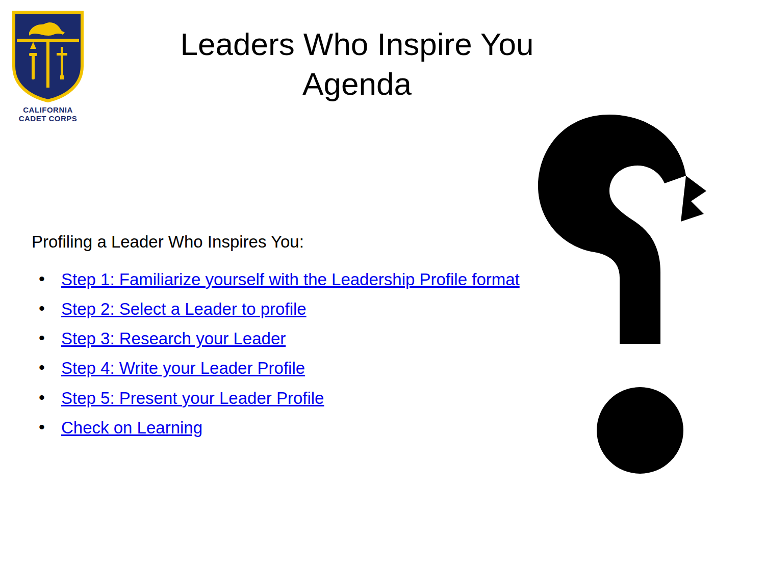CALIFORNIA
CADET CORPS
Leaders Who Inspire You
Agenda
Profiling a Leader Who Inspires You:
Step 1: Familiarize yourself with the Leadership Profile format
Step 2: Select a Leader to profile
Step 3: Research your Leader
Step 4: Write your Leader Profile
Step 5: Present your Leader Profile
Check on Learning